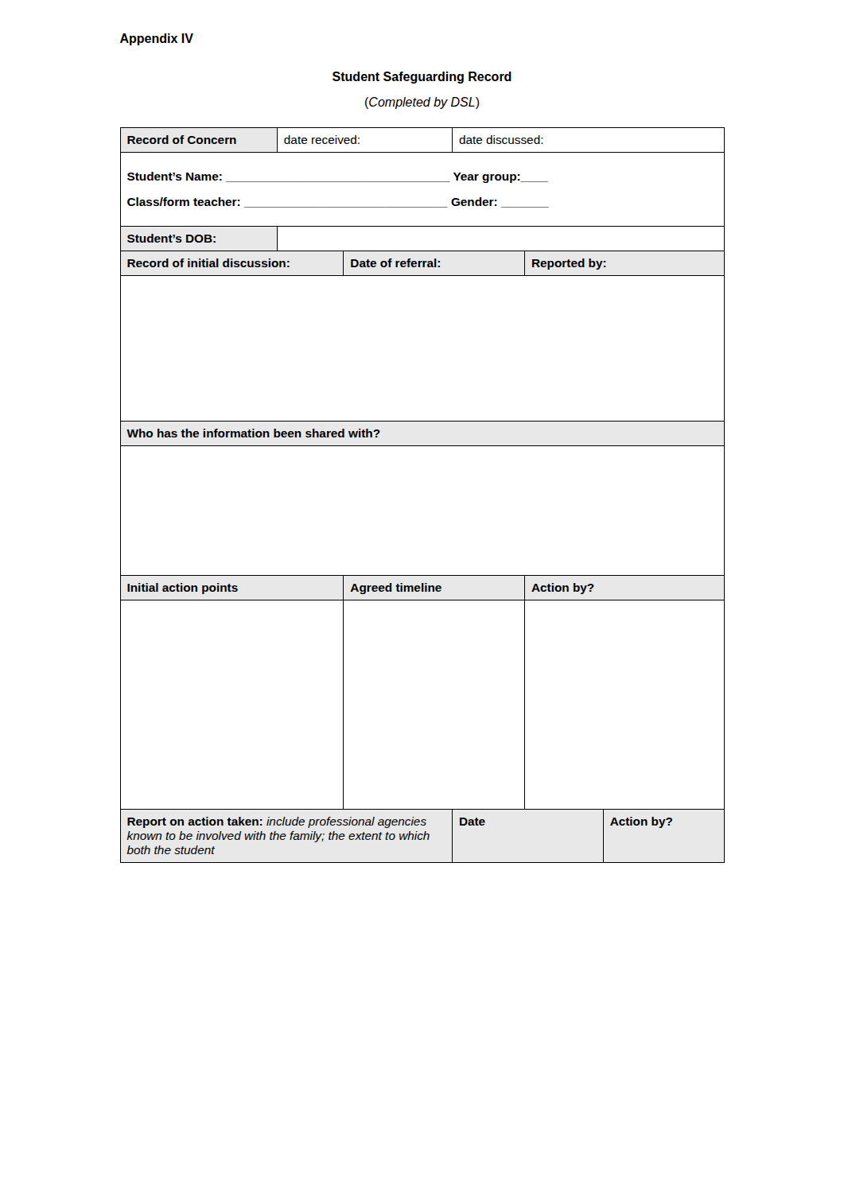Appendix IV
Student Safeguarding Record
(Completed by DSL)
| Record of Concern | date received: | date discussed: |
| Student’s Name: _________________________________ Year group:____ Class/form teacher: ______________________________ Gender: _______ |
| Student’s DOB: | |
| Record of initial discussion: | Date of referral: | Reported by: |
| Who has the information been shared with? |
| Initial action points | Agreed timeline | Action by? |
| Report on action taken: include professional agencies known to be involved with the family; the extent to which both the student | Date | Action by? |